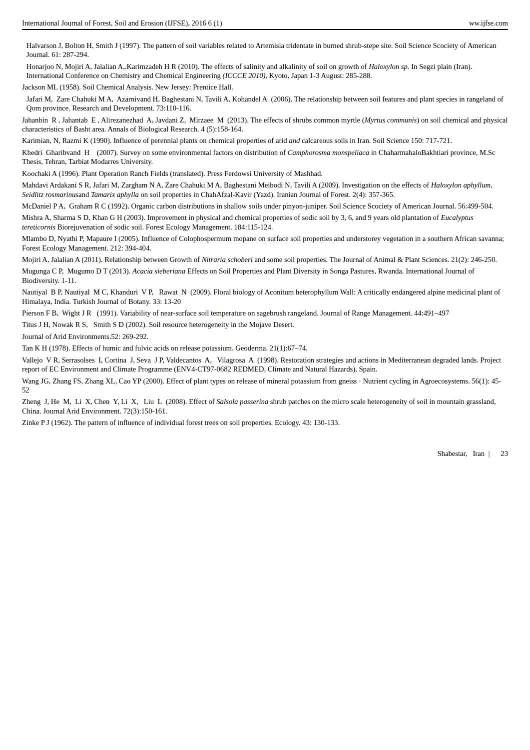International Journal of Forest, Soil and Erosion (IJFSE), 2016 6 (1) ww.ijfse.com
Halvarson J, Bolton H, Smith J (1997). The pattern of soil variables related to Artemisia tridentate in burned shrub-stepe site. Soil Science Scociety of American Journal. 61: 287-294.
Honarjoo N, Mojiri A, Jalalian A,.Karimzadeh H R (2010). The effects of salinity and alkalinity of soil on growth of Haloxylon sp. In Segzi plain (Iran). International Conference on Chemistry and Chemical Engineering (ICCCE 2010), Kyoto, Japan 1-3 August: 285-288.
Jackson ML (1958). Soil Chemical Analysis. New Jersey: Prentice Hall.
Jafari M, Zare Chahuki M A, Azarnivand H, Baghestani N, Tavili A, Kohandel A (2006). The relationship between soil features and plant species in rangeland of Qom province. Research and Development. 73:110-116.
Jahanbin R , Jahantab E , Alirezanezhad A, Javdani Z, Mirzaee M (2013). The effects of shrubs common myrtle (Myrtus communis) on soil chemical and physical characteristics of Basht area. Annals of Biological Research. 4 (5):158-164.
Karimian, N, Razmi K (1990). Influence of perennial plants on chemical properties of arid and calcareous soils in Iran. Soil Science 150: 717-721.
Khedri Gharibvand H (2007). Survey on some environmental factors on distribution of Camphorosma monspeliaca in ChaharmahaloBakhtiari province, M.Sc Thesis, Tehran, Tarbiat Modarres University.
Koochaki A (1996). Plant Operation Ranch Fields (translated). Press Ferdowsi University of Mashhad.
Mahdavi Ardakani S R, Jafari M, Zargham N A, Zare Chahuki M A, Baghestani Meibodi N, Tavili A (2009). Investigation on the effects of Haloxylon aphyllum, Seidlitz rosmarinusand Tamarix aphylla on soil properties in ChahAfzal-Kavir (Yazd). Iranian Journal of Forest. 2(4): 357-365.
McDaniel P A, Graham R C (1992). Organic carbon distributions in shallow soils under pinyon-juniper. Soil Science Scociety of American Journal. 56:499-504.
Mishra A, Sharma S D, Khan G H (2003). Improvement in physical and chemical properties of sodic soil by 3, 6, and 9 years old plantation of Eucalyptus tereticornis Biorejuvenation of sodic soil. Forest Ecology Management. 184:115-124.
Mlambo D, Nyathi P, Mapaure I (2005). Influence of Colophospermum mopane on surface soil properties and understorey vegetation in a southern African savanna; Forest Ecology Management. 212: 394-404.
Mojiri A, Jalalian A (2011). Relationship between Growth of Nitraria schoberi and some soil properties. The Journal of Animal & Plant Sciences. 21(2): 246-250.
Mugunga C P, Mugumo D T (2013). Acacia sieberiana Effects on Soil Properties and Plant Diversity in Songa Pastures, Rwanda. International Journal of Biodiversity. 1-11.
Nautiyal B P, Nautiyal M C, Khanduri V P, Rawat N (2009). Floral biology of Aconitum heterophyllum Wall: A critically endangered alpine medicinal plant of Himalaya, India. Turkish Journal of Botany. 33: 13-20
Pierson F B, Wight J R (1991). Variability of near-surface soil temperature on sagebrush rangeland. Journal of Range Management. 44:491–497
Titus J H, Nowak R S, Smith S D (2002). Soil resource heterogeneity in the Mojave Desert.
Journal of Arid Environments.52: 269-292.
Tan K H (1978). Effects of humic and fulvic acids on release potassium. Geoderma. 21(1):67–74.
Vallejo V R, Serrasolses I, Cortina J, Seva J P, Valdecantos A, Vilagrosa A (1998). Restoration strategies and actions in Mediterranean degraded lands. Project report of EC Environment and Climate Programme (ENV4-CT97-0682 REDMED, Climate and Natural Hazards), Spain.
Wang JG, Zhang FS, Zhang XL, Cao YP (2000). Effect of plant types on release of mineral potassium from gneiss · Nutrient cycling in Agroecosystems. 56(1): 45-52
Zheng J, He M, Li X, Chen Y, Li X, Liu L (2008). Effect of Salsola passerina shrub patches on the micro scale heterogeneity of soil in mountain grassland, China. Journal Arid Environment. 72(3):150-161.
Zinke P J (1962). The pattern of influence of individual forest trees on soil properties. Ecology. 43: 130-133.
Shabestar, Iran | 23